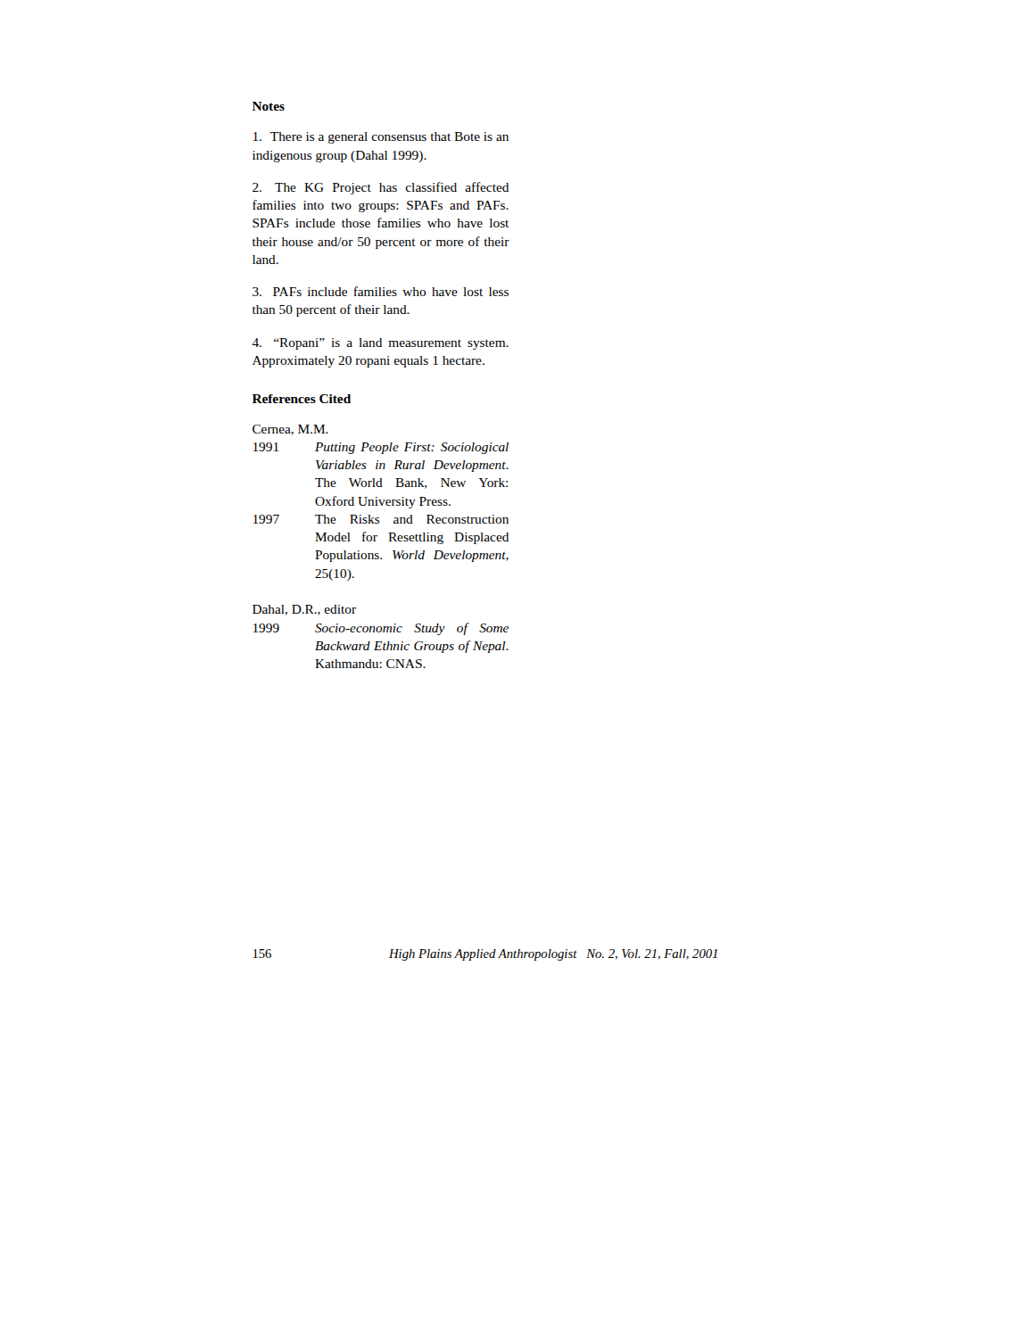Notes
1. There is a general consensus that Bote is an indigenous group (Dahal 1999).
2. The KG Project has classified affected families into two groups: SPAFs and PAFs. SPAFs include those families who have lost their house and/or 50 percent or more of their land.
3. PAFs include families who have lost less than 50 percent of their land.
4. “Ropani” is a land measurement system. Approximately 20 ropani equals 1 hectare.
References Cited
Cernea, M.M.
1991 Putting People First: Sociological Variables in Rural Development. The World Bank, New York: Oxford University Press.
1997 The Risks and Reconstruction Model for Resettling Displaced Populations. World Development, 25(10).
Dahal, D.R., editor
1999 Socio-economic Study of Some Backward Ethnic Groups of Nepal. Kathmandu: CNAS.
156
High Plains Applied Anthropologist No. 2, Vol. 21, Fall, 2001